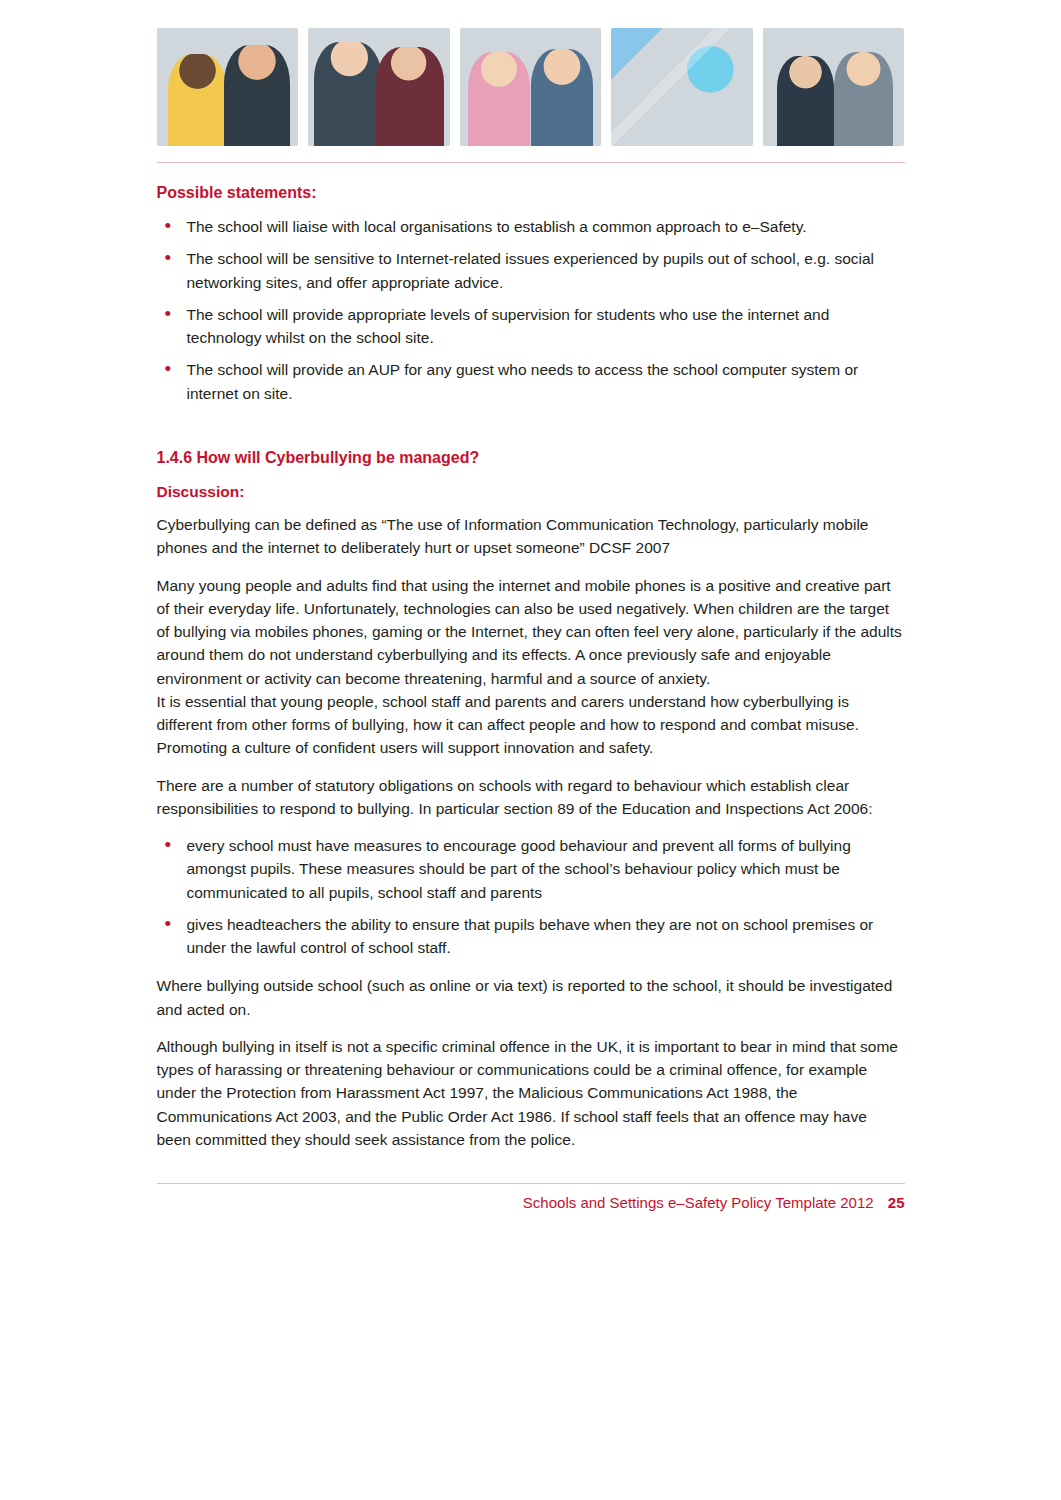Possible statements:
The school will liaise with local organisations to establish a common approach to e–Safety.
The school will be sensitive to Internet-related issues experienced by pupils out of school, e.g. social networking sites, and offer appropriate advice.
The school will provide appropriate levels of supervision for students who use the internet and technology whilst on the school site.
The school will provide an AUP for any guest who needs to access the school computer system or internet on site.
1.4.6 How will Cyberbullying be managed?
Discussion:
Cyberbullying can be defined as “The use of Information Communication Technology, particularly mobile phones and the internet to deliberately hurt or upset someone” DCSF 2007
Many young people and adults find that using the internet and mobile phones is a positive and creative part of their everyday life. Unfortunately, technologies can also be used negatively. When children are the target of bullying via mobiles phones, gaming or the Internet, they can often feel very alone, particularly if the adults around them do not understand cyberbullying and its effects. A once previously safe and enjoyable environment or activity can become threatening, harmful and a source of anxiety.
It is essential that young people, school staff and parents and carers understand how cyberbullying is different from other forms of bullying, how it can affect people and how to respond and combat misuse. Promoting a culture of confident users will support innovation and safety.
There are a number of statutory obligations on schools with regard to behaviour which establish clear responsibilities to respond to bullying. In particular section 89 of the Education and Inspections Act 2006:
every school must have measures to encourage good behaviour and prevent all forms of bullying amongst pupils. These measures should be part of the school’s behaviour policy which must be communicated to all pupils, school staff and parents
gives headteachers the ability to ensure that pupils behave when they are not on school premises or under the lawful control of school staff.
Where bullying outside school (such as online or via text) is reported to the school, it should be investigated and acted on.
Although bullying in itself is not a specific criminal offence in the UK, it is important to bear in mind that some types of harassing or threatening behaviour or communications could be a criminal offence, for example under the Protection from Harassment Act 1997, the Malicious Communications Act 1988, the Communications Act 2003, and the Public Order Act 1986. If school staff feels that an offence may have been committed they should seek assistance from the police.
Schools and Settings e–Safety Policy Template 2012 25